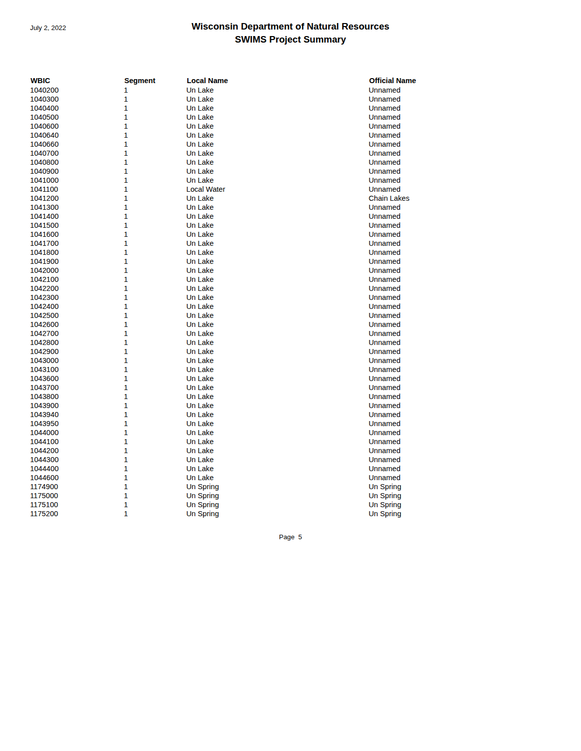July 2, 2022
Wisconsin Department of Natural Resources
SWIMS Project Summary
| WBIC | Segment | Local Name | Official Name |
| --- | --- | --- | --- |
| 1040200 | 1 | Un Lake | Unnamed |
| 1040300 | 1 | Un Lake | Unnamed |
| 1040400 | 1 | Un Lake | Unnamed |
| 1040500 | 1 | Un Lake | Unnamed |
| 1040600 | 1 | Un Lake | Unnamed |
| 1040640 | 1 | Un Lake | Unnamed |
| 1040660 | 1 | Un Lake | Unnamed |
| 1040700 | 1 | Un Lake | Unnamed |
| 1040800 | 1 | Un Lake | Unnamed |
| 1040900 | 1 | Un Lake | Unnamed |
| 1041000 | 1 | Un Lake | Unnamed |
| 1041100 | 1 | Local Water | Unnamed |
| 1041200 | 1 | Un Lake | Chain Lakes |
| 1041300 | 1 | Un Lake | Unnamed |
| 1041400 | 1 | Un Lake | Unnamed |
| 1041500 | 1 | Un Lake | Unnamed |
| 1041600 | 1 | Un Lake | Unnamed |
| 1041700 | 1 | Un Lake | Unnamed |
| 1041800 | 1 | Un Lake | Unnamed |
| 1041900 | 1 | Un Lake | Unnamed |
| 1042000 | 1 | Un Lake | Unnamed |
| 1042100 | 1 | Un Lake | Unnamed |
| 1042200 | 1 | Un Lake | Unnamed |
| 1042300 | 1 | Un Lake | Unnamed |
| 1042400 | 1 | Un Lake | Unnamed |
| 1042500 | 1 | Un Lake | Unnamed |
| 1042600 | 1 | Un Lake | Unnamed |
| 1042700 | 1 | Un Lake | Unnamed |
| 1042800 | 1 | Un Lake | Unnamed |
| 1042900 | 1 | Un Lake | Unnamed |
| 1043000 | 1 | Un Lake | Unnamed |
| 1043100 | 1 | Un Lake | Unnamed |
| 1043600 | 1 | Un Lake | Unnamed |
| 1043700 | 1 | Un Lake | Unnamed |
| 1043800 | 1 | Un Lake | Unnamed |
| 1043900 | 1 | Un Lake | Unnamed |
| 1043940 | 1 | Un Lake | Unnamed |
| 1043950 | 1 | Un Lake | Unnamed |
| 1044000 | 1 | Un Lake | Unnamed |
| 1044100 | 1 | Un Lake | Unnamed |
| 1044200 | 1 | Un Lake | Unnamed |
| 1044300 | 1 | Un Lake | Unnamed |
| 1044400 | 1 | Un Lake | Unnamed |
| 1044600 | 1 | Un Lake | Unnamed |
| 1174900 | 1 | Un Spring | Un Spring |
| 1175000 | 1 | Un Spring | Un Spring |
| 1175100 | 1 | Un Spring | Un Spring |
| 1175200 | 1 | Un Spring | Un Spring |
Page 5